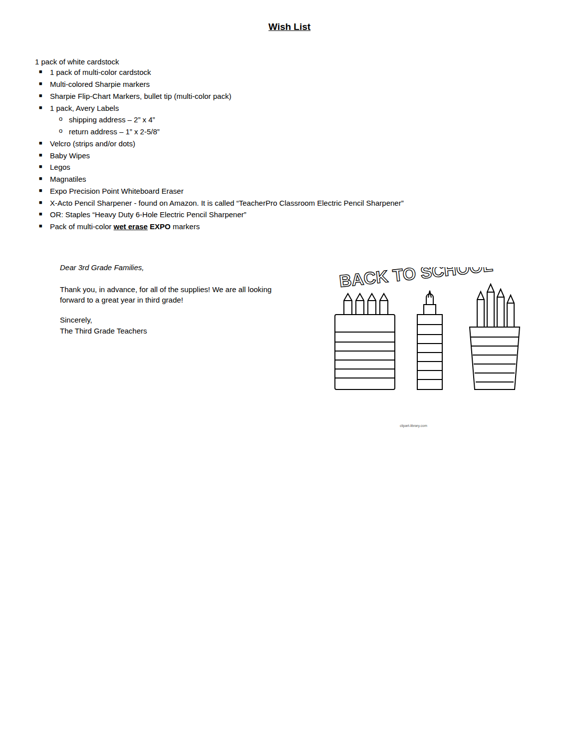Wish List
1 pack of white cardstock
1 pack of multi-color cardstock
Multi-colored Sharpie markers
Sharpie Flip-Chart Markers, bullet tip (multi-color pack)
1 pack, Avery Labels
shipping address – 2” x 4”
return address – 1” x 2-5/8”
Velcro (strips and/or dots)
Baby Wipes
Legos
Magnatiles
Expo Precision Point Whiteboard Eraser
X-Acto Pencil Sharpener - found on Amazon. It is called “TeacherPro Classroom Electric Pencil Sharpener”
OR: Staples “Heavy Duty 6-Hole Electric Pencil Sharpener”
Pack of multi-color wet erase EXPO markers
Dear 3rd Grade Families,
Thank you, in advance, for all of the supplies! We are all looking forward to a great year in third grade!
Sincerely,
The Third Grade Teachers
BACK TO SCHOOL clipart-library.com